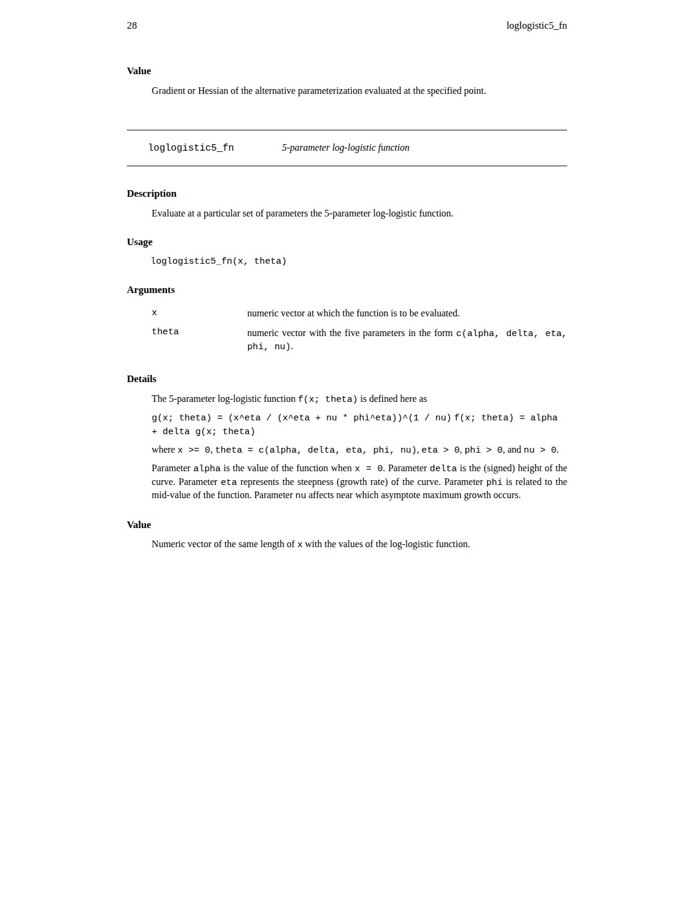28 loglogistic5_fn
Value
Gradient or Hessian of the alternative parameterization evaluated at the specified point.
loglogistic5_fn 5-parameter log-logistic function
Description
Evaluate at a particular set of parameters the 5-parameter log-logistic function.
Usage
loglogistic5_fn(x, theta)
Arguments
| x | numeric vector at which the function is to be evaluated. |
| theta | numeric vector with the five parameters in the form c(alpha, delta, eta, phi, nu) . |
Details
The 5-parameter log-logistic function f(x; theta) is defined here as
g(x; theta) = (x^eta / (x^eta + nu * phi^eta))^(1 / nu) f(x; theta) = alpha + delta g(x; theta)
where x >= 0, theta = c(alpha, delta, eta, phi, nu), eta > 0, phi > 0, and nu > 0.
Parameter alpha is the value of the function when x = 0. Parameter delta is the (signed) height of the curve. Parameter eta represents the steepness (growth rate) of the curve. Parameter phi is related to the mid-value of the function. Parameter nu affects near which asymptote maximum growth occurs.
Value
Numeric vector of the same length of x with the values of the log-logistic function.